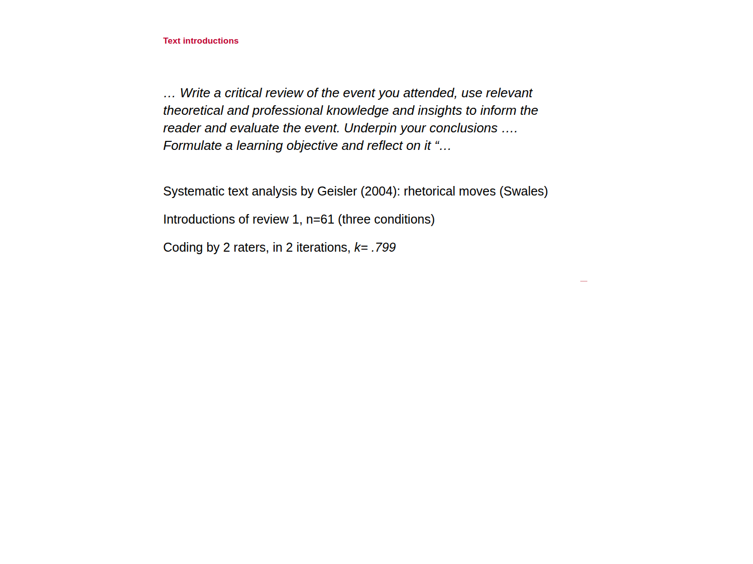Text introductions
… Write a critical review of the event you attended, use relevant theoretical and professional knowledge and insights to inform the reader and evaluate the event. Underpin your conclusions …. Formulate a learning objective and reflect on it “…
Systematic text analysis by Geisler (2004): rhetorical moves (Swales)
Introductions of review 1, n=61 (three conditions)
Coding by 2 raters, in 2 iterations, k= .799